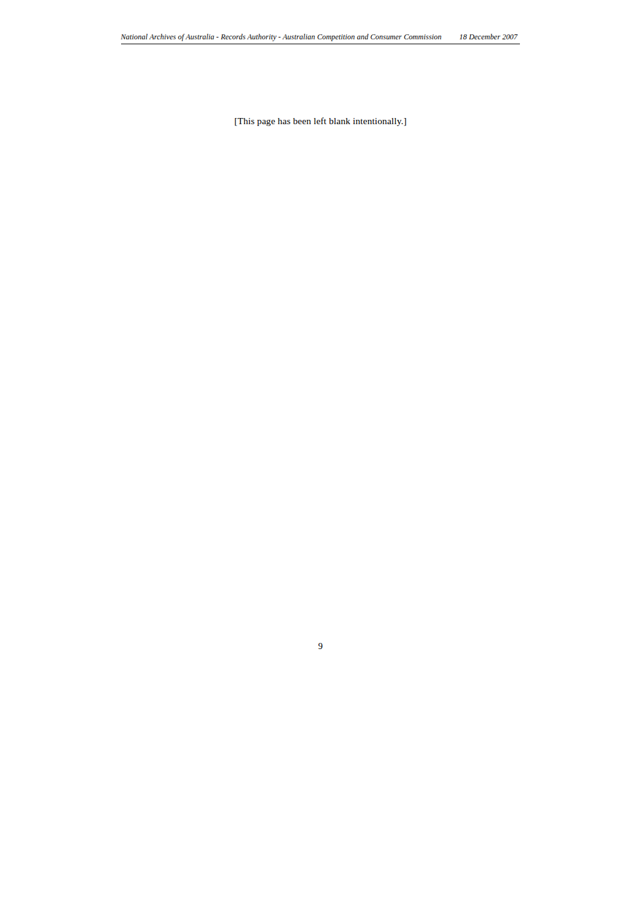National Archives of Australia - Records Authority - Australian Competition and Consumer Commission 18 December 2007
[This page has been left blank intentionally.]
9